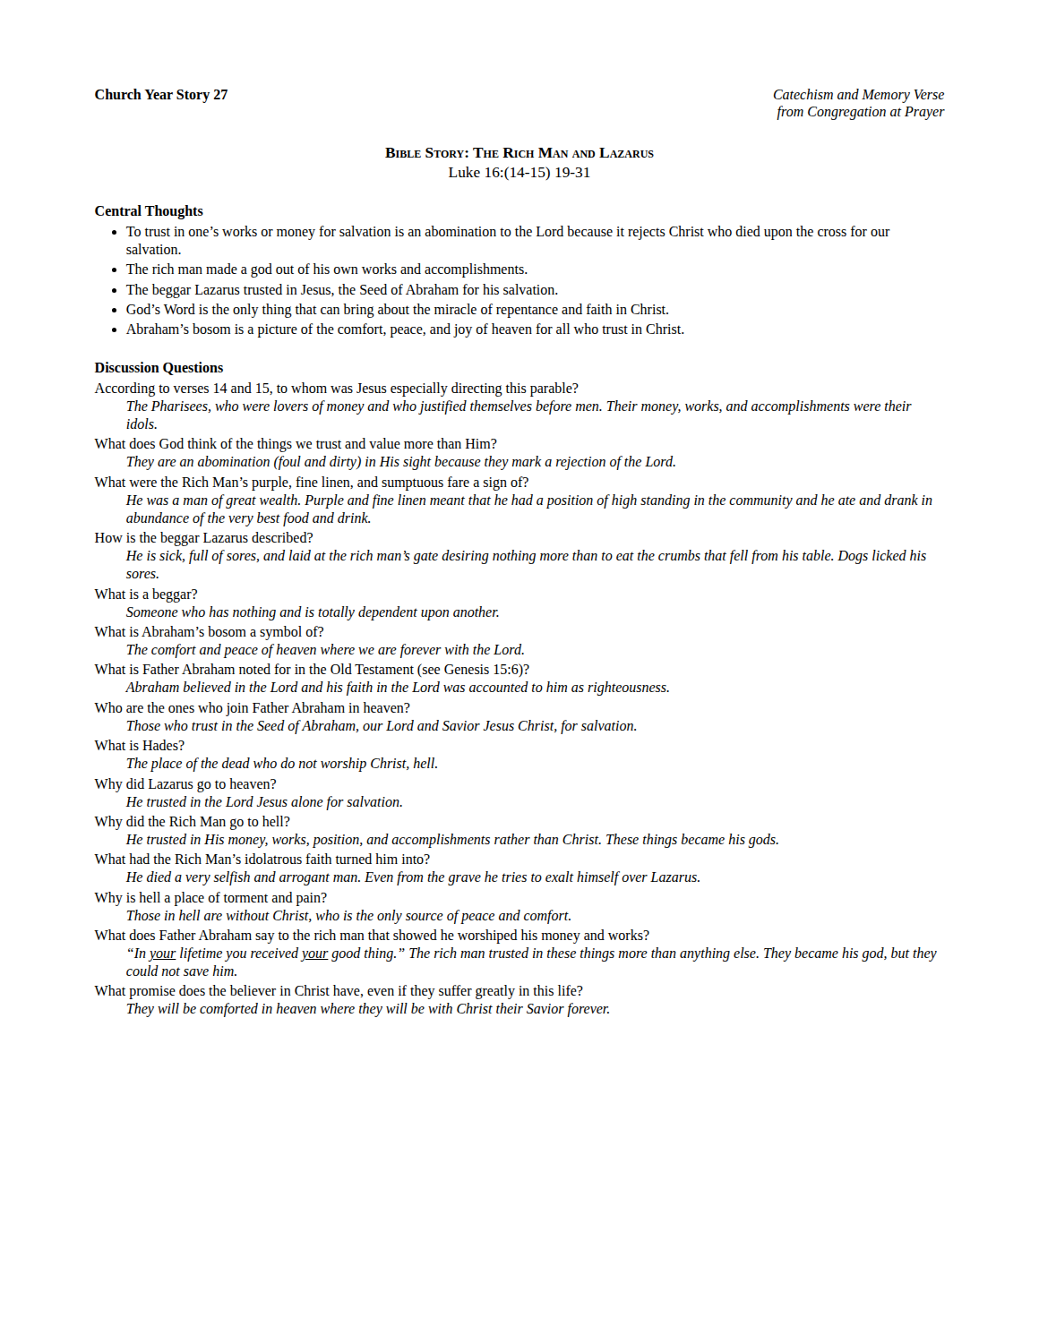Church Year Story 27
Catechism and Memory Verse
from Congregation at Prayer
Bible Story: The Rich Man and Lazarus
Luke 16:(14-15) 19-31
Central Thoughts
To trust in one’s works or money for salvation is an abomination to the Lord because it rejects Christ who died upon the cross for our salvation.
The rich man made a god out of his own works and accomplishments.
The beggar Lazarus trusted in Jesus, the Seed of Abraham for his salvation.
God’s Word is the only thing that can bring about the miracle of repentance and faith in Christ.
Abraham’s bosom is a picture of the comfort, peace, and joy of heaven for all who trust in Christ.
Discussion Questions
According to verses 14 and 15, to whom was Jesus especially directing this parable?
The Pharisees, who were lovers of money and who justified themselves before men. Their money, works, and accomplishments were their idols.
What does God think of the things we trust and value more than Him?
They are an abomination (foul and dirty) in His sight because they mark a rejection of the Lord.
What were the Rich Man’s purple, fine linen, and sumptuous fare a sign of?
He was a man of great wealth. Purple and fine linen meant that he had a position of high standing in the community and he ate and drank in abundance of the very best food and drink.
How is the beggar Lazarus described?
He is sick, full of sores, and laid at the rich man’s gate desiring nothing more than to eat the crumbs that fell from his table. Dogs licked his sores.
What is a beggar?
Someone who has nothing and is totally dependent upon another.
What is Abraham’s bosom a symbol of?
The comfort and peace of heaven where we are forever with the Lord.
What is Father Abraham noted for in the Old Testament (see Genesis 15:6)?
Abraham believed in the Lord and his faith in the Lord was accounted to him as righteousness.
Who are the ones who join Father Abraham in heaven?
Those who trust in the Seed of Abraham, our Lord and Savior Jesus Christ, for salvation.
What is Hades?
The place of the dead who do not worship Christ, hell.
Why did Lazarus go to heaven?
He trusted in the Lord Jesus alone for salvation.
Why did the Rich Man go to hell?
He trusted in His money, works, position, and accomplishments rather than Christ. These things became his gods.
What had the Rich Man’s idolatrous faith turned him into?
He died a very selfish and arrogant man. Even from the grave he tries to exalt himself over Lazarus.
Why is hell a place of torment and pain?
Those in hell are without Christ, who is the only source of peace and comfort.
What does Father Abraham say to the rich man that showed he worshiped his money and works?
“In your lifetime you received your good thing.” The rich man trusted in these things more than anything else. They became his god, but they could not save him.
What promise does the believer in Christ have, even if they suffer greatly in this life?
They will be comforted in heaven where they will be with Christ their Savior forever.